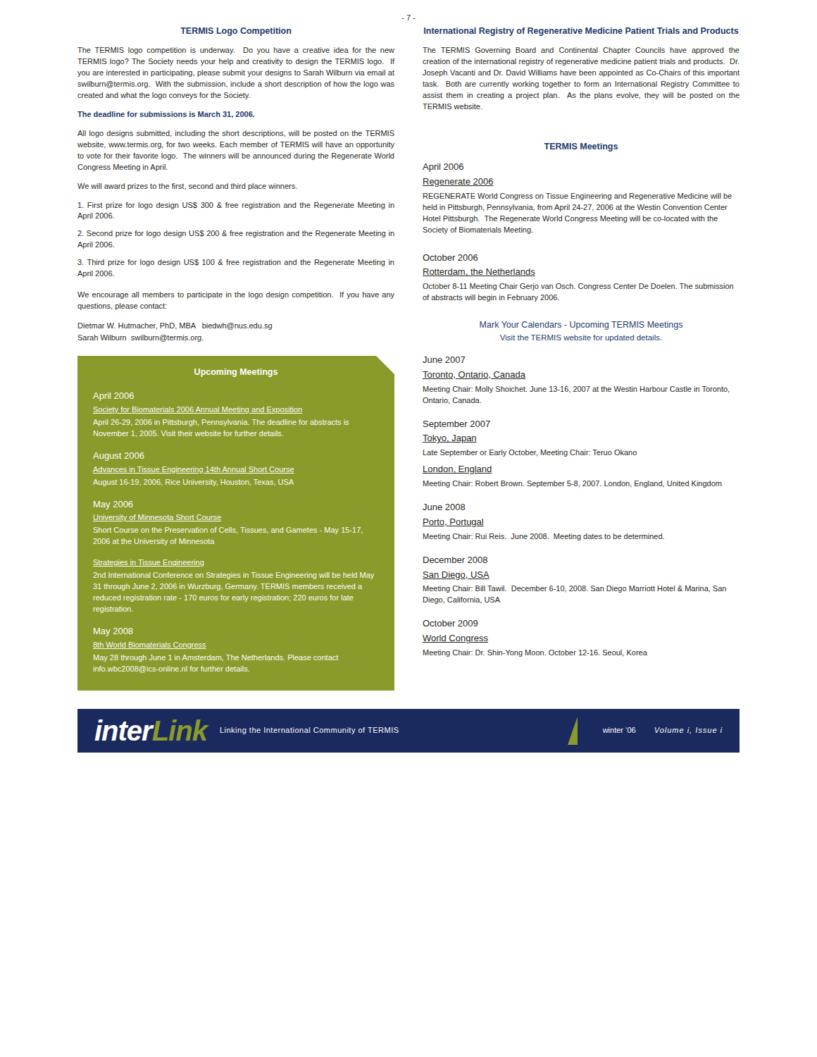- 7 -
TERMIS Logo Competition
The TERMIS logo competition is underway. Do you have a creative idea for the new TERMIS logo? The Society needs your help and creativity to design the TERMIS logo. If you are interested in participating, please submit your designs to Sarah Wilburn via email at swilburn@termis.org. With the submission, include a short description of how the logo was created and what the logo conveys for the Society.
The deadline for submissions is March 31, 2006.
All logo designs submitted, including the short descriptions, will be posted on the TERMIS website, www.termis.org, for two weeks. Each member of TERMIS will have an opportunity to vote for their favorite logo. The winners will be announced during the Regenerate World Congress Meeting in April.
We will award prizes to the first, second and third place winners.
1. First prize for logo design US$ 300 & free registration and the Regenerate Meeting in April 2006.
2. Second prize for logo design US$ 200 & free registration and the Regenerate Meeting in April 2006.
3. Third prize for logo design US$ 100 & free registration and the Regenerate Meeting in April 2006.
We encourage all members to participate in the logo design competition. If you have any questions, please contact:
Dietmar W. Hutmacher, PhD, MBA biedwh@nus.edu.sg
Sarah Wilburn swilburn@termis.org.
Upcoming Meetings
April 2006
Society for Biomaterials 2006 Annual Meeting and Exposition
April 26-29, 2006 in Pittsburgh, Pennsylvania. The deadline for abstracts is November 1, 2005. Visit their website for further details.
August 2006
Advances in Tissue Engineering 14th Annual Short Course
August 16-19, 2006, Rice University, Houston, Texas, USA
May 2006
University of Minnesota Short Course
Short Course on the Preservation of Cells, Tissues, and Gametes - May 15-17, 2006 at the University of Minnesota
Strategies in Tissue Engineering
2nd International Conference on Strategies in Tissue Engineering will be held May 31 through June 2, 2006 in Wurzburg, Germany. TERMIS members received a reduced registration rate - 170 euros for early registration; 220 euros for late registration.
May 2008
8th World Biomaterials Congress
May 28 through June 1 in Amsterdam, The Netherlands. Please contact info.wbc2008@ics-online.nl for further details.
International Registry of Regenerative Medicine Patient Trials and Products
The TERMIS Governing Board and Continental Chapter Councils have approved the creation of the international registry of regenerative medicine patient trials and products. Dr. Joseph Vacanti and Dr. David Williams have been appointed as Co-Chairs of this important task. Both are currently working together to form an International Registry Committee to assist them in creating a project plan. As the plans evolve, they will be posted on the TERMIS website.
TERMIS Meetings
April 2006
Regenerate 2006
REGENERATE World Congress on Tissue Engineering and Regenerative Medicine will be held in Pittsburgh, Pennsylvania, from April 24-27, 2006 at the Westin Convention Center Hotel Pittsburgh. The Regenerate World Congress Meeting will be co-located with the Society of Biomaterials Meeting.
October 2006
Rotterdam, the Netherlands
October 8-11 Meeting Chair Gerjo van Osch. Congress Center De Doelen. The submission of abstracts will begin in February 2006.
Mark Your Calendars - Upcoming TERMIS Meetings
Visit the TERMIS website for updated details.
June 2007
Toronto, Ontario, Canada
Meeting Chair: Molly Shoichet. June 13-16, 2007 at the Westin Harbour Castle in Toronto, Ontario, Canada.
September 2007
Tokyo, Japan
Late September or Early October, Meeting Chair: Teruo Okano
London, England
Meeting Chair: Robert Brown. September 5-8, 2007. London, England, United Kingdom
June 2008
Porto, Portugal
Meeting Chair: Rui Reis. June 2008. Meeting dates to be determined.
December 2008
San Diego, USA
Meeting Chair: Bill Tawil. December 6-10, 2008. San Diego Marriott Hotel & Marina, San Diego, California, USA
October 2009
World Congress
Meeting Chair: Dr. Shin-Yong Moon. October 12-16. Seoul, Korea
inter Link
Linking the International Community of TERMIS
winter ‘06
Volume i, Issue i